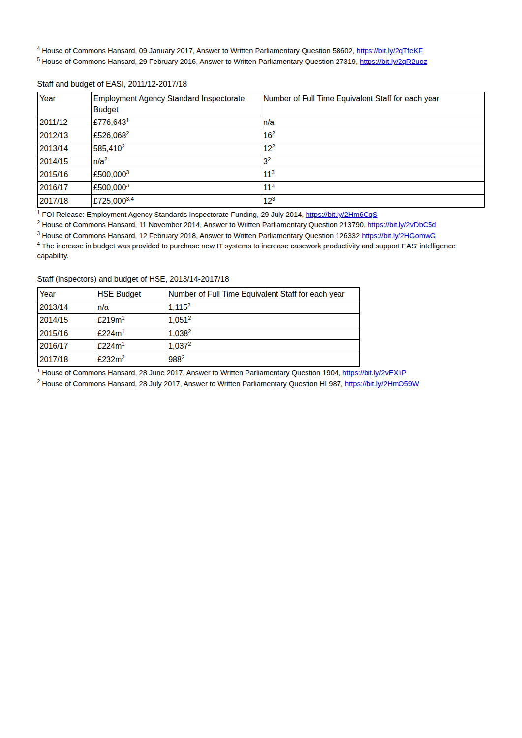4 House of Commons Hansard, 09 January 2017, Answer to Written Parliamentary Question 58602, https://bit.ly/2qTfeKF
5 House of Commons Hansard, 29 February 2016, Answer to Written Parliamentary Question 27319, https://bit.ly/2qR2uoz
Staff and budget of EASI, 2011/12-2017/18
| Year | Employment Agency Standard Inspectorate Budget | Number of Full Time Equivalent Staff for each year |
| 2011/12 | £776,643 1 | n/a |
| 2012/13 | £526,068 2 | 16 2 |
| 2013/14 | 585,410 2 | 12 2 |
| 2014/15 | n/a 2 | 3 2 |
| 2015/16 | £500,000 3 | 11 3 |
| 2016/17 | £500,000 3 | 11 3 |
| 2017/18 | £725,000 3,4 | 12 3 |
1 FOI Release: Employment Agency Standards Inspectorate Funding, 29 July 2014, https://bit.ly/2Hm6CqS
2 House of Commons Hansard, 11 November 2014, Answer to Written Parliamentary Question 213790, https://bit.ly/2vDbC5d
3 House of Commons Hansard, 12 February 2018, Answer to Written Parliamentary Question 126332 https://bit.ly/2HGomwG
4 The increase in budget was provided to purchase new IT systems to increase casework productivity and support EAS' intelligence capability.
Staff (inspectors) and budget of HSE, 2013/14-2017/18
| Year | HSE Budget | Number of Full Time Equivalent Staff for each year |
| 2013/14 | n/a | 1,115 2 |
| 2014/15 | £219m 1 | 1,051 2 |
| 2015/16 | £224m 1 | 1,038 2 |
| 2016/17 | £224m 1 | 1,037 2 |
| 2017/18 | £232m 2 | 988 2 |
1 House of Commons Hansard, 28 June 2017, Answer to Written Parliamentary Question 1904, https://bit.ly/2vEXIiP
2 House of Commons Hansard, 28 July 2017, Answer to Written Parliamentary Question HL987, https://bit.ly/2HmO59W